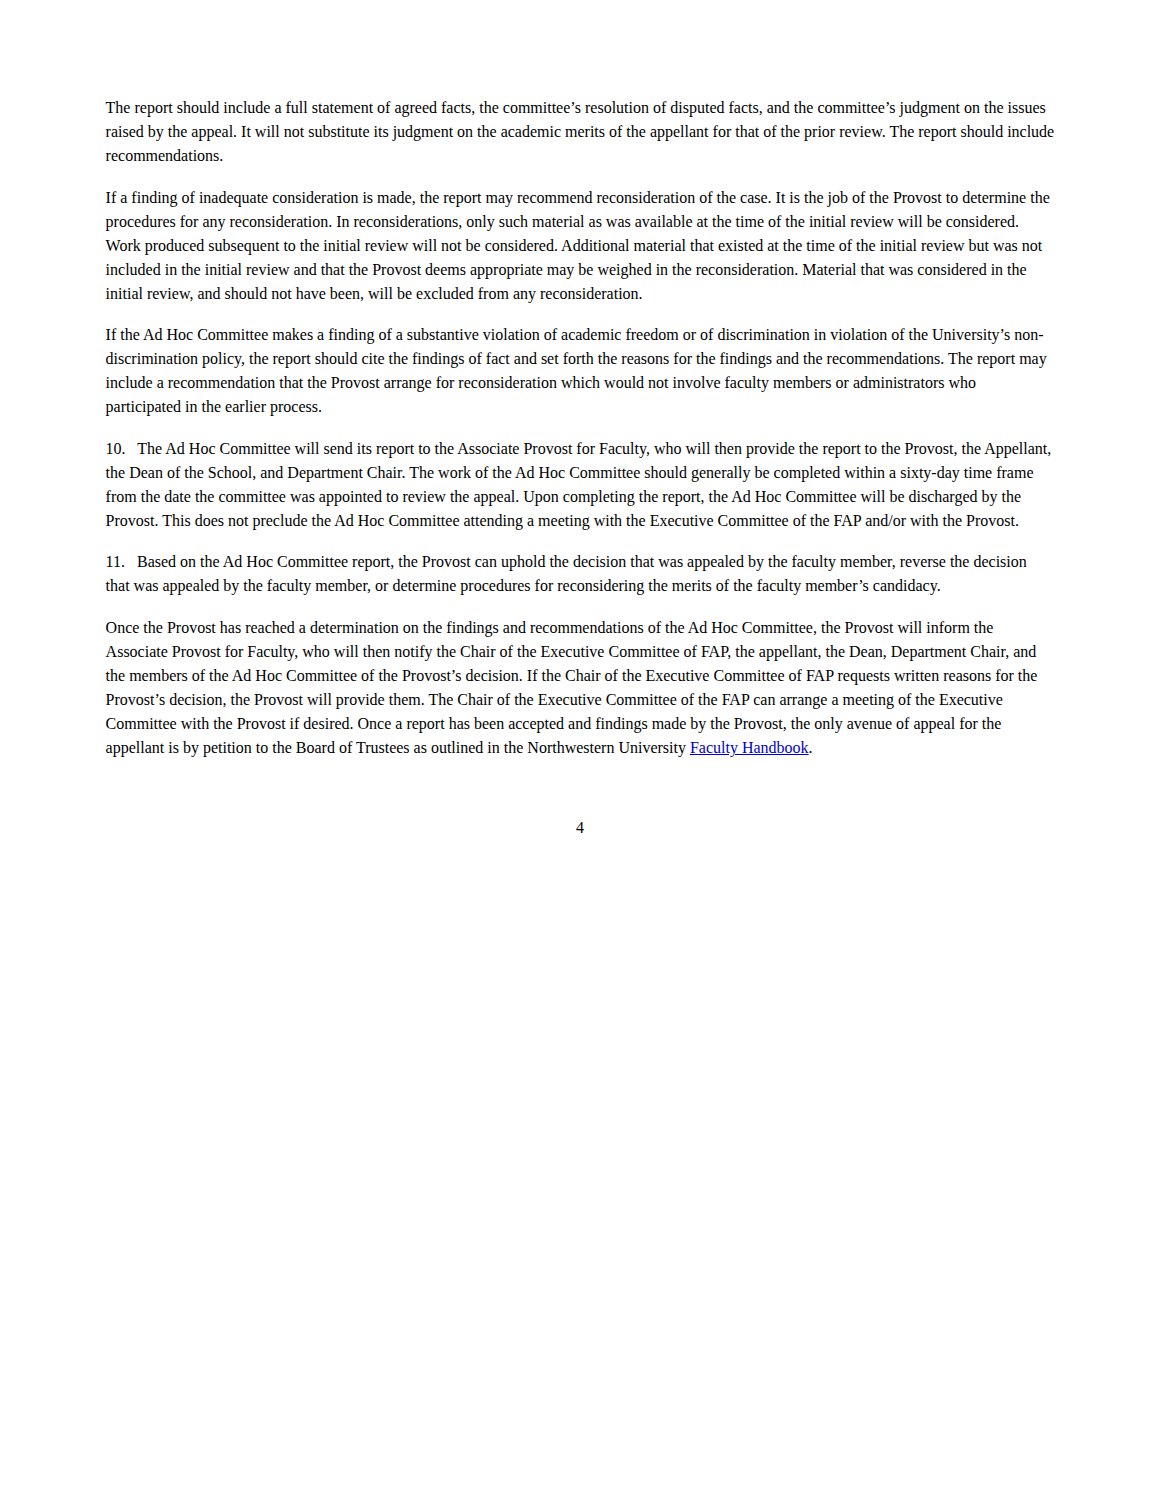The report should include a full statement of agreed facts, the committee’s resolution of disputed facts, and the committee’s judgment on the issues raised by the appeal. It will not substitute its judgment on the academic merits of the appellant for that of the prior review. The report should include recommendations.
If a finding of inadequate consideration is made, the report may recommend reconsideration of the case. It is the job of the Provost to determine the procedures for any reconsideration. In reconsiderations, only such material as was available at the time of the initial review will be considered. Work produced subsequent to the initial review will not be considered. Additional material that existed at the time of the initial review but was not included in the initial review and that the Provost deems appropriate may be weighed in the reconsideration. Material that was considered in the initial review, and should not have been, will be excluded from any reconsideration.
If the Ad Hoc Committee makes a finding of a substantive violation of academic freedom or of discrimination in violation of the University’s non-discrimination policy, the report should cite the findings of fact and set forth the reasons for the findings and the recommendations. The report may include a recommendation that the Provost arrange for reconsideration which would not involve faculty members or administrators who participated in the earlier process.
10. The Ad Hoc Committee will send its report to the Associate Provost for Faculty, who will then provide the report to the Provost, the Appellant, the Dean of the School, and Department Chair. The work of the Ad Hoc Committee should generally be completed within a sixty-day time frame from the date the committee was appointed to review the appeal. Upon completing the report, the Ad Hoc Committee will be discharged by the Provost. This does not preclude the Ad Hoc Committee attending a meeting with the Executive Committee of the FAP and/or with the Provost.
11. Based on the Ad Hoc Committee report, the Provost can uphold the decision that was appealed by the faculty member, reverse the decision that was appealed by the faculty member, or determine procedures for reconsidering the merits of the faculty member’s candidacy.
Once the Provost has reached a determination on the findings and recommendations of the Ad Hoc Committee, the Provost will inform the Associate Provost for Faculty, who will then notify the Chair of the Executive Committee of FAP, the appellant, the Dean, Department Chair, and the members of the Ad Hoc Committee of the Provost’s decision. If the Chair of the Executive Committee of FAP requests written reasons for the Provost’s decision, the Provost will provide them. The Chair of the Executive Committee of the FAP can arrange a meeting of the Executive Committee with the Provost if desired. Once a report has been accepted and findings made by the Provost, the only avenue of appeal for the appellant is by petition to the Board of Trustees as outlined in the Northwestern University Faculty Handbook.
4